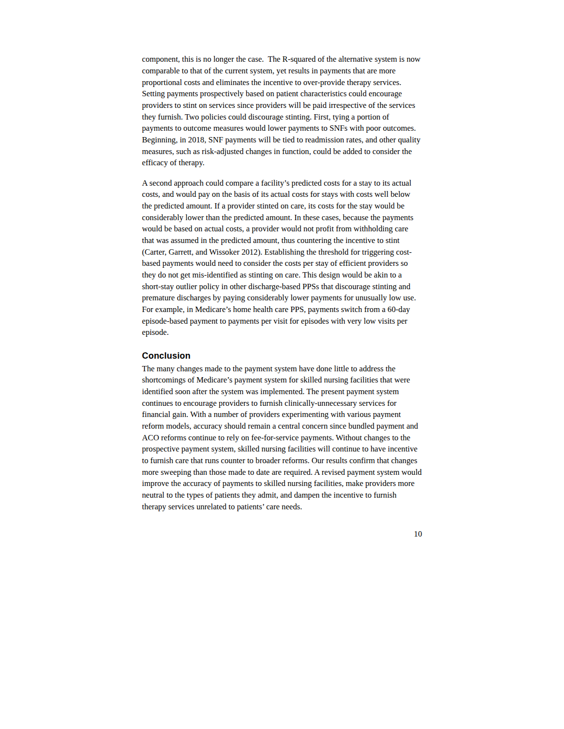component, this is no longer the case. The R-squared of the alternative system is now comparable to that of the current system, yet results in payments that are more proportional costs and eliminates the incentive to over-provide therapy services. Setting payments prospectively based on patient characteristics could encourage providers to stint on services since providers will be paid irrespective of the services they furnish. Two policies could discourage stinting. First, tying a portion of payments to outcome measures would lower payments to SNFs with poor outcomes. Beginning, in 2018, SNF payments will be tied to readmission rates, and other quality measures, such as risk-adjusted changes in function, could be added to consider the efficacy of therapy.
A second approach could compare a facility’s predicted costs for a stay to its actual costs, and would pay on the basis of its actual costs for stays with costs well below the predicted amount. If a provider stinted on care, its costs for the stay would be considerably lower than the predicted amount. In these cases, because the payments would be based on actual costs, a provider would not profit from withholding care that was assumed in the predicted amount, thus countering the incentive to stint (Carter, Garrett, and Wissoker 2012). Establishing the threshold for triggering cost-based payments would need to consider the costs per stay of efficient providers so they do not get mis-identified as stinting on care. This design would be akin to a short-stay outlier policy in other discharge-based PPSs that discourage stinting and premature discharges by paying considerably lower payments for unusually low use. For example, in Medicare’s home health care PPS, payments switch from a 60-day episode-based payment to payments per visit for episodes with very low visits per episode.
Conclusion
The many changes made to the payment system have done little to address the shortcomings of Medicare’s payment system for skilled nursing facilities that were identified soon after the system was implemented. The present payment system continues to encourage providers to furnish clinically-unnecessary services for financial gain. With a number of providers experimenting with various payment reform models, accuracy should remain a central concern since bundled payment and ACO reforms continue to rely on fee-for-service payments. Without changes to the prospective payment system, skilled nursing facilities will continue to have incentive to furnish care that runs counter to broader reforms. Our results confirm that changes more sweeping than those made to date are required. A revised payment system would improve the accuracy of payments to skilled nursing facilities, make providers more neutral to the types of patients they admit, and dampen the incentive to furnish therapy services unrelated to patients’ care needs.
10